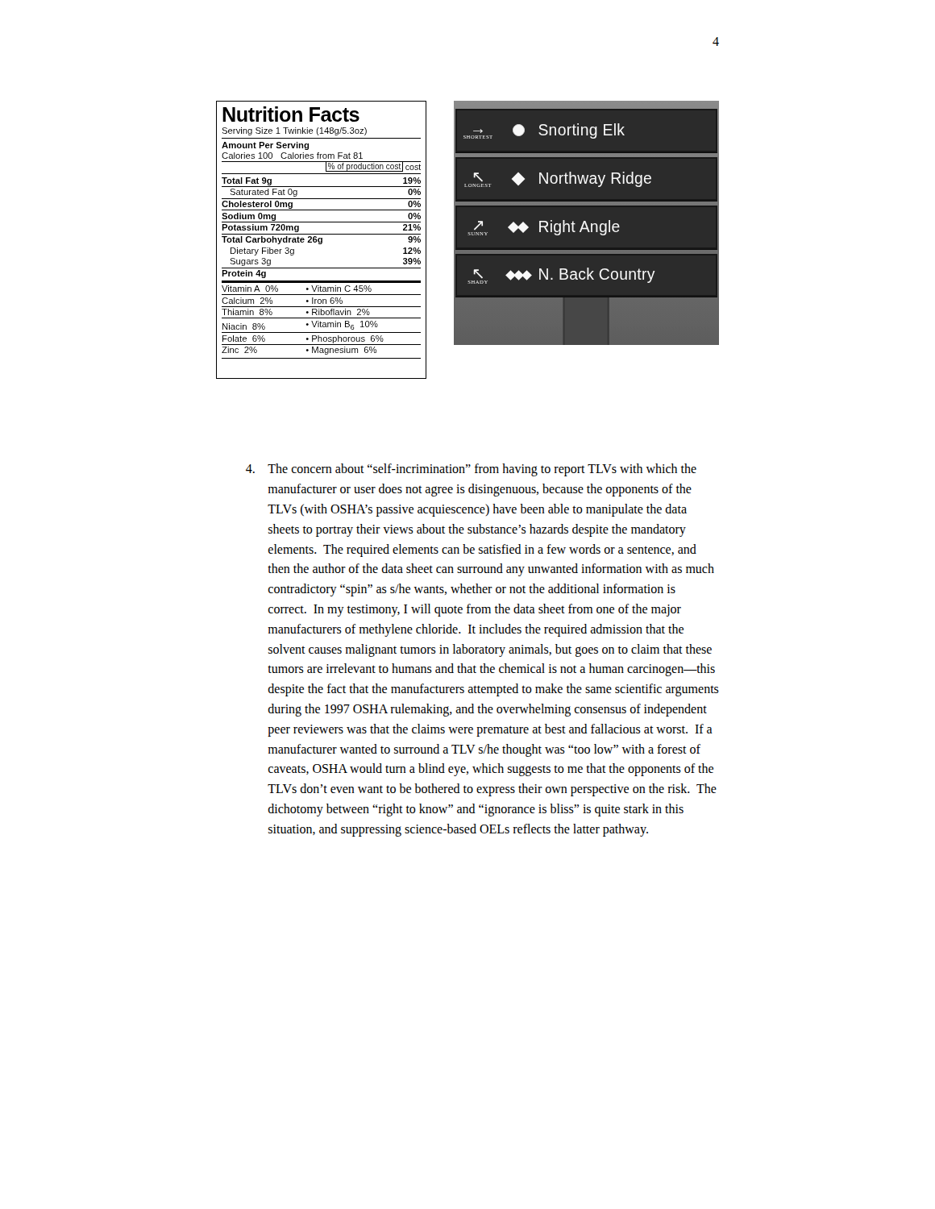4
Nutrition Facts
Serving Size 1 Twinkie (148g/5.3oz)
Amount Per Serving
Calories 100 Calories from Fat 81
% of production cost % of production cost
| Total Fat 9g | 19% |
| Saturated Fat 0g | 0% |
| Cholesterol 0mg | 0% |
| Sodium 0mg | 0% |
| Potassium 720mg | 21% |
| Total Carbohydrate 26g | 9% |
| Dietary Fiber 3g | 12% |
| Sugars 3g | 39% |
| Protein 4g | |
| Vitamin A 0% | • Vitamin C 45% |
| Calcium 2% | • Iron 6% |
| Thiamin 8% | • Riboflavin 2% |
| Niacin 8% | • Vitamin B 6 10% |
| Folate 6% | • Phosphorous 6% |
| Zinc 2% | • Magnesium 6% |
→SHORTEST
Snorting Elk
↖LONGEST
Northway Ridge
↗SUNNY
Right Angle
↖SHADY
N. Back Country
The concern about “self-incrimination” from having to report TLVs with which the manufacturer or user does not agree is disingenuous, because the opponents of the TLVs (with OSHA’s passive acquiescence) have been able to manipulate the data sheets to portray their views about the substance’s hazards despite the mandatory elements. The required elements can be satisfied in a few words or a sentence, and then the author of the data sheet can surround any unwanted information with as much contradictory “spin” as s/he wants, whether or not the additional information is correct. In my testimony, I will quote from the data sheet from one of the major manufacturers of methylene chloride. It includes the required admission that the solvent causes malignant tumors in laboratory animals, but goes on to claim that these tumors are irrelevant to humans and that the chemical is not a human carcinogen—this despite the fact that the manufacturers attempted to make the same scientific arguments during the 1997 OSHA rulemaking, and the overwhelming consensus of independent peer reviewers was that the claims were premature at best and fallacious at worst. If a manufacturer wanted to surround a TLV s/he thought was “too low” with a forest of caveats, OSHA would turn a blind eye, which suggests to me that the opponents of the TLVs don’t even want to be bothered to express their own perspective on the risk. The dichotomy between “right to know” and “ignorance is bliss” is quite stark in this situation, and suppressing science-based OELs reflects the latter pathway.